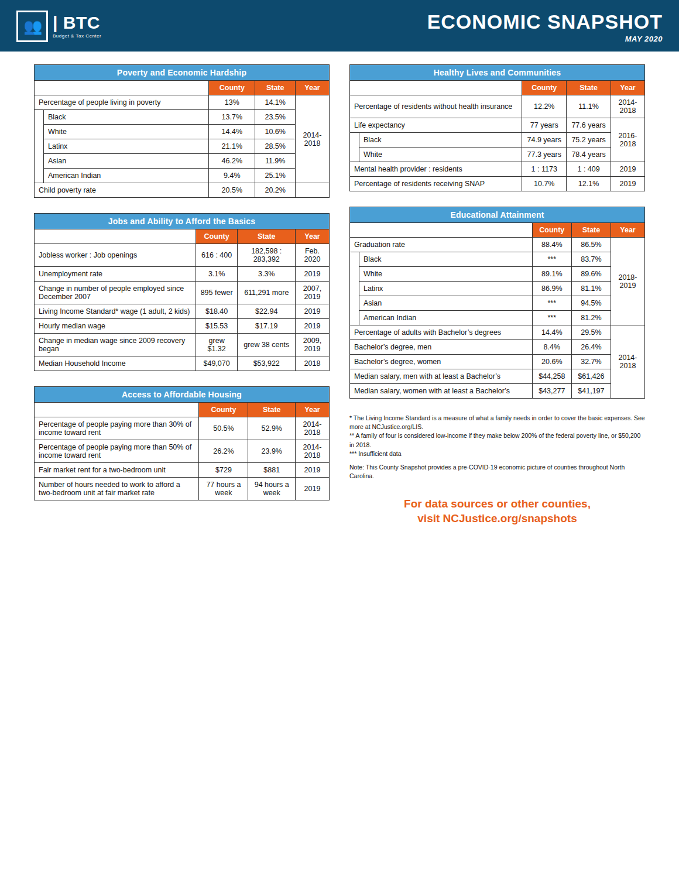👥
| BTC
Budget & Tax Center
ECONOMIC SNAPSHOT
MAY 2020
Poverty and Economic Hardship
| | County | State | Year |
| --- | --- | --- | --- |
| Percentage of people living in poverty | 13% | 14.1% | 2014-2018 |
| | Black | 13.7% | 23.5% |
| White | 14.4% | 10.6% |
| Latinx | 21.1% | 28.5% |
| Asian | 46.2% | 11.9% |
| American Indian | 9.4% | 25.1% |
| Child poverty rate | 20.5% | 20.2% | |
Jobs and Ability to Afford the Basics
| | County | State | Year |
| --- | --- | --- | --- |
| Jobless worker : Job openings | 616 : 400 | 182,598 : 283,392 | Feb. 2020 |
| Unemployment rate | 3.1% | 3.3% | 2019 |
| Change in number of people employed since December 2007 | 895 fewer | 611,291 more | 2007, 2019 |
| Living Income Standard* wage (1 adult, 2 kids) | $18.40 | $22.94 | 2019 |
| Hourly median wage | $15.53 | $17.19 | 2019 |
| Change in median wage since 2009 recovery began | grew $1.32 | grew 38 cents | 2009, 2019 |
| Median Household Income | $49,070 | $53,922 | 2018 |
Access to Affordable Housing
| | County | State | Year |
| --- | --- | --- | --- |
| Percentage of people paying more than 30% of income toward rent | 50.5% | 52.9% | 2014-2018 |
| Percentage of people paying more than 50% of income toward rent | 26.2% | 23.9% | 2014-2018 |
| Fair market rent for a two-bedroom unit | $729 | $881 | 2019 |
| Number of hours needed to work to afford a two-bedroom unit at fair market rate | 77 hours a week | 94 hours a week | 2019 |
Healthy Lives and Communities
| | County | State | Year |
| --- | --- | --- | --- |
| Percentage of residents without health insurance | 12.2% | 11.1% | 2014-2018 |
| Life expectancy | 77 years | 77.6 years | 2016-2018 |
| | Black | 74.9 years | 75.2 years |
| White | 77.3 years | 78.4 years |
| Mental health provider : residents | 1 : 1173 | 1 : 409 | 2019 |
| Percentage of residents receiving SNAP | 10.7% | 12.1% | 2019 |
Educational Attainment
| | County | State | Year |
| --- | --- | --- | --- |
| Graduation rate | 88.4% | 86.5% | 2018-2019 |
| | Black | *** | 83.7% |
| White | 89.1% | 89.6% |
| Latinx | 86.9% | 81.1% |
| Asian | *** | 94.5% |
| American Indian | *** | 81.2% |
| Percentage of adults with Bachelor’s degrees | 14.4% | 29.5% | 2014-2018 |
| Bachelor’s degree, men | 8.4% | 26.4% |
| Bachelor’s degree, women | 20.6% | 32.7% |
| Median salary, men with at least a Bachelor’s | $44,258 | $61,426 |
| Median salary, women with at least a Bachelor’s | $43,277 | $41,197 |
* The Living Income Standard is a measure of what a family needs in order to cover the basic expenses. See more at NCJustice.org/LIS.
** A family of four is considered low-income if they make below 200% of the federal poverty line, or $50,200 in 2018.
*** Insufficient data
Note: This County Snapshot provides a pre-COVID-19 economic picture of counties throughout North Carolina.
For data sources or other counties,
visit NCJustice.org/snapshots